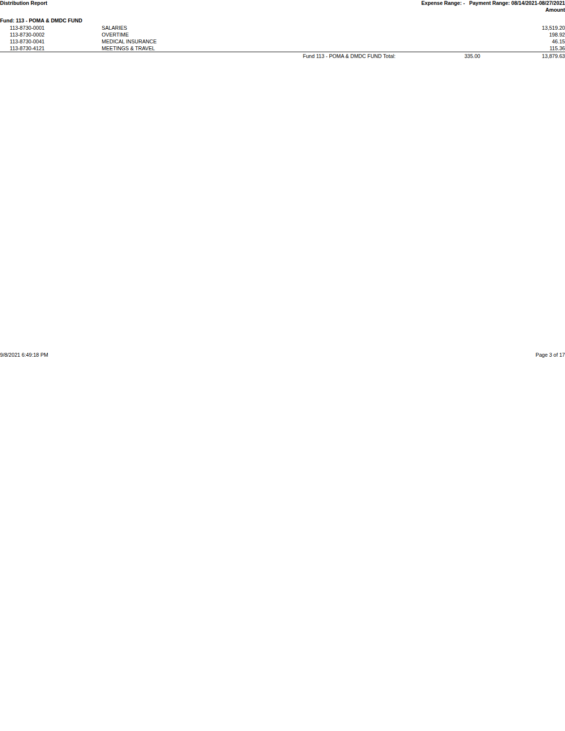Distribution Report Expense Range: - Payment Range: 08/14/2021-08/27/2021
Amount
Fund: 113 - POMA & DMDC FUND
| 113-8730-0001 | SALARIES | | 13,519.20 |
| 113-8730-0002 | OVERTIME | | 198.92 |
| 113-8730-0041 | MEDICAL INSURANCE | | 46.15 |
| 113-8730-4121 | MEETINGS & TRAVEL | | 115.36 |
| | Fund 113 - POMA & DMDC FUND Total: | 335.00 | 13,879.63 |
9/8/2021 6:49:18 PM Page 3 of 17